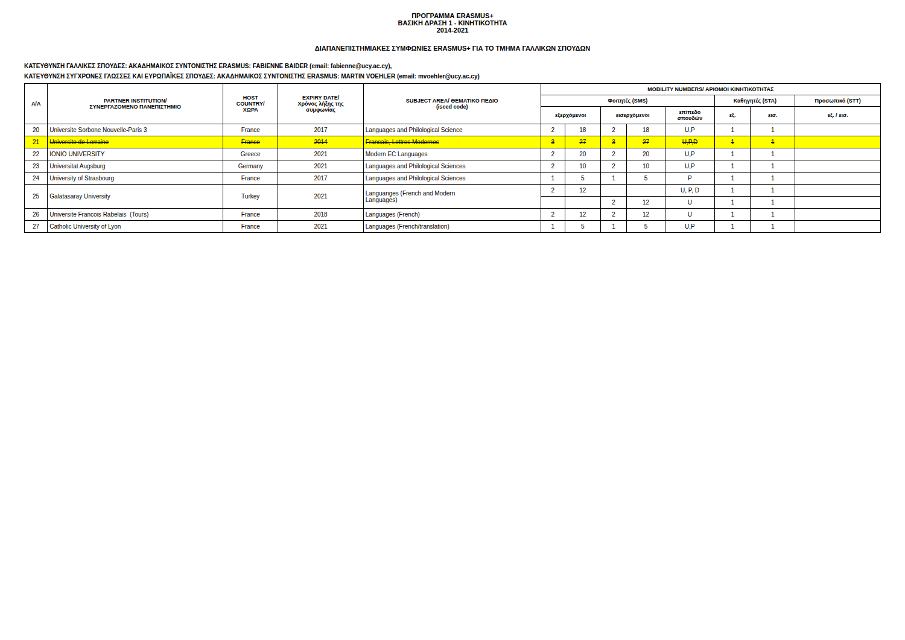ΠΡΟΓΡΑΜΜΑ ERASMUS+
ΒΑΣΙΚΗ ΔΡΑΣΗ 1 - ΚΙΝΗΤΙΚΟΤΗΤΑ
2014-2021
ΔΙΑΠΑΝΕΠΙΣΤΗΜΙΑΚΕΣ ΣΥΜΦΩΝΙΕΣ ERASMUS+ ΓΙΑ ΤΟ ΤΜΗΜΑ ΓΑΛΛΙΚΩΝ ΣΠΟΥΔΩΝ
ΚΑΤΕΥΘΥΝΣΗ ΓΑΛΛΙΚΕΣ ΣΠΟΥΔΕΣ: ΑΚΑΔΗΜΑΙΚΟΣ ΣΥΝΤΟΝΙΣΤΗΣ ERASMUS: FABIENNE BAIDER (email: fabienne@ucy.ac.cy),
ΚΑΤΕΥΘΥΝΣΗ ΣΥΓΧΡΟΝΕΣ ΓΛΩΣΣΕΣ ΚΑΙ ΕΥΡΩΠΑΪΚΕΣ ΣΠΟΥΔΕΣ: ΑΚΑΔΗΜΑΙΚΟΣ ΣΥΝΤΟΝΙΣΤΗΣ ERASMUS: MARTIN VOEHLER (email: mvoehler@ucy.ac.cy)
| Α/Α | PARTNER INSTITUTION/ ΣΥΝΕΡΓΑΖΟΜΕΝΟ ΠΑΝΕΠΙΣΤΗΜΙΟ | HOST COUNTRY/ ΧΩΡΑ | EXPIRY DATE/ Χρόνος λήξης της συμφωνίας | SUBJECT AREA/ ΘΕΜΑΤΙΚΟ ΠΕΔΙΟ (isced code) | MOBILITY NUMBERS/ ΑΡΙΘΜΟΙ ΚΙΝΗΤΙΚΟΤΗΤΑΣ |
| --- | --- | --- | --- | --- | --- |
| Φοιτητές (SMS) | Καθηγητές (STA) | Προσωπικό (STT) |
| εξερχόμενοι | εισερχόμενοι | επίπεδο σπουδών | εξ. | εισ. | εξ. / εισ. |
| 20 | Universite Sorbone Nouvelle-Paris 3 | France | 2017 | Languages and Philological Science | 2 | 18 | 2 | 18 | U,P | 1 | 1 | |
| 21 | Universite de Lorraine | France | 2014 | Francais, Lettres Modernes | 3 | 27 | 3 | 27 | U,P,D | 1 | 1 | |
| 22 | IONIO UNIVERSITY | Greece | 2021 | Modern EC Languages | 2 | 20 | 2 | 20 | U,P | 1 | 1 | |
| 23 | Universitat Augsburg | Germany | 2021 | Languages and Philological Sciences | 2 | 10 | 2 | 10 | U,P | 1 | 1 | |
| 24 | University of Strasbourg | France | 2017 | Languages and Philological Sciences | 1 | 5 | 1 | 5 | P | 1 | 1 | |
| 25 | Galatasaray University | Turkey | 2021 | Languanges (French and Modern Languages) | 2 | 12 | | | U, P, D | 1 | 1 | |
| | | 2 | 12 | U | 1 | 1 | |
| 26 | Universite Francois Rabelais (Tours) | France | 2018 | Languages (French) | 2 | 12 | 2 | 12 | U | 1 | 1 | |
| 27 | Catholic University of Lyon | France | 2021 | Languages (French/translation) | 1 | 5 | 1 | 5 | U,P | 1 | 1 | |